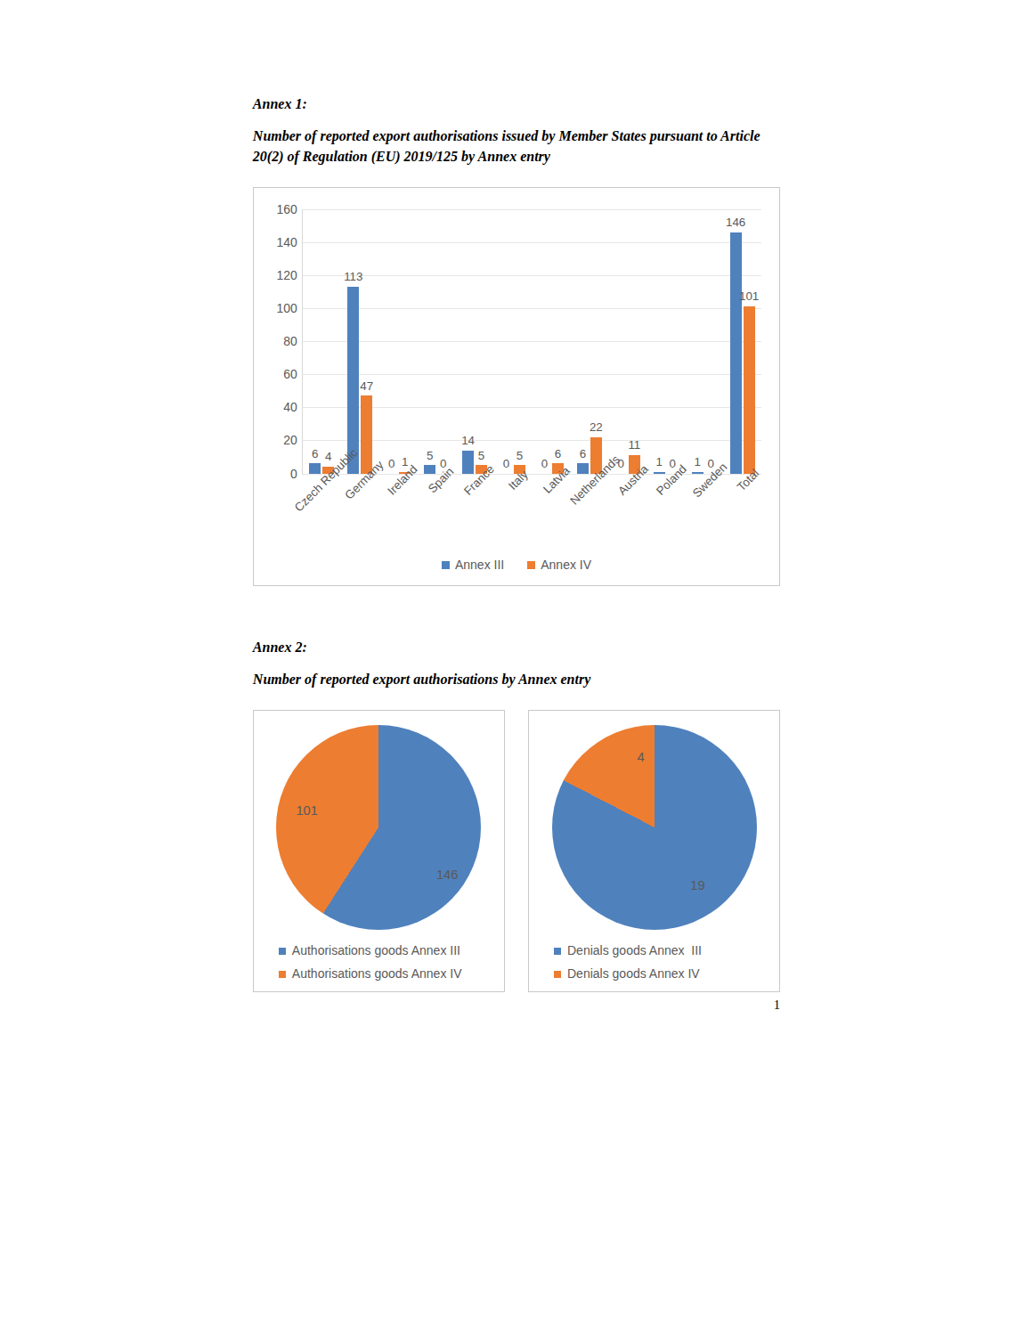Annex 1:
Number of reported export authorisations issued by Member States pursuant to Article 20(2) of Regulation (EU) 2019/125 by Annex entry
160
140
120
100
80
60
40
20
0
6
4
113
47
0
1
5
0
14
5
0
5
0
6
6
22
0
11
1
0
1
0
146
101
Czech Republic
Germany
Ireland
Spain
France
Italy
Latvia
Netherlands
Austria
Poland
Sweden
Total
Annex III
Annex IV
Annex 2:
Number of reported export authorisations by Annex entry
146 101
Authorisations goods Annex III
Authorisations goods Annex IV
19 4
Denials goods Annex III
Denials goods Annex IV
1